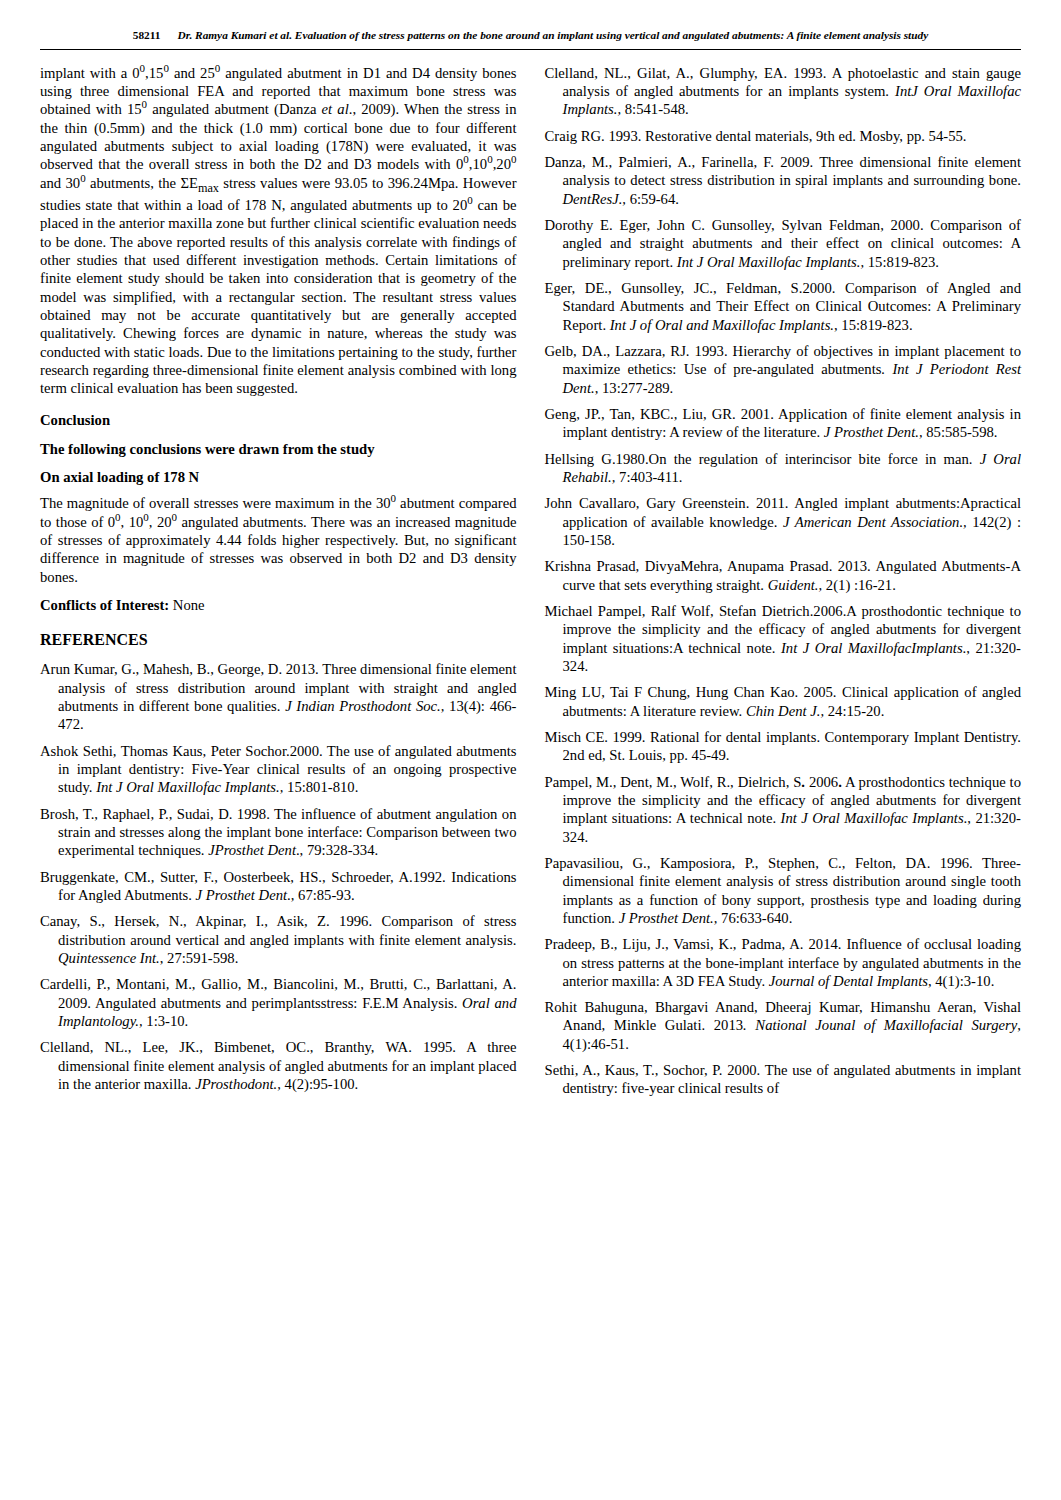58211 Dr. Ramya Kumari et al. Evaluation of the stress patterns on the bone around an implant using vertical and angulated abutments: A finite element analysis study
implant with a 00,150 and 250 angulated abutment in D1 and D4 density bones using three dimensional FEA and reported that maximum bone stress was obtained with 150 angulated abutment (Danza et al., 2009). When the stress in the thin (0.5mm) and the thick (1.0 mm) cortical bone due to four different angulated abutments subject to axial loading (178N) were evaluated, it was observed that the overall stress in both the D2 and D3 models with 00,100,200 and 300 abutments, the ΣEmax stress values were 93.05 to 396.24Mpa. However studies state that within a load of 178 N, angulated abutments up to 200 can be placed in the anterior maxilla zone but further clinical scientific evaluation needs to be done. The above reported results of this analysis correlate with findings of other studies that used different investigation methods. Certain limitations of finite element study should be taken into consideration that is geometry of the model was simplified, with a rectangular section. The resultant stress values obtained may not be accurate quantitatively but are generally accepted qualitatively. Chewing forces are dynamic in nature, whereas the study was conducted with static loads. Due to the limitations pertaining to the study, further research regarding three-dimensional finite element analysis combined with long term clinical evaluation has been suggested.
Conclusion
The following conclusions were drawn from the study
On axial loading of 178 N
The magnitude of overall stresses were maximum in the 300 abutment compared to those of 00, 100, 200 angulated abutments. There was an increased magnitude of stresses of approximately 4.44 folds higher respectively. But, no significant difference in magnitude of stresses was observed in both D2 and D3 density bones.
Conflicts of Interest: None
REFERENCES
Arun Kumar, G., Mahesh, B., George, D. 2013. Three dimensional finite element analysis of stress distribution around implant with straight and angled abutments in different bone qualities. J Indian Prosthodont Soc., 13(4): 466-472.
Ashok Sethi, Thomas Kaus, Peter Sochor.2000. The use of angulated abutments in implant dentistry: Five-Year clinical results of an ongoing prospective study. Int J Oral Maxillofac Implants., 15:801-810.
Brosh, T., Raphael, P., Sudai, D. 1998. The influence of abutment angulation on strain and stresses along the implant bone interface: Comparison between two experimental techniques. JProsthet Dent., 79:328-334.
Bruggenkate, CM., Sutter, F., Oosterbeek, HS., Schroeder, A.1992. Indications for Angled Abutments. J Prosthet Dent., 67:85-93.
Canay, S., Hersek, N., Akpinar, I., Asik, Z. 1996. Comparison of stress distribution around vertical and angled implants with finite element analysis. Quintessence Int., 27:591-598.
Cardelli, P., Montani, M., Gallio, M., Biancolini, M., Brutti, C., Barlattani, A. 2009. Angulated abutments and perimplantsstress: F.E.M Analysis. Oral and Implantology., 1:3-10.
Clelland, NL., Lee, JK., Bimbenet, OC., Branthy, WA. 1995. A three dimensional finite element analysis of angled abutments for an implant placed in the anterior maxilla. JProsthodont., 4(2):95-100.
Clelland, NL., Gilat, A., Glumphy, EA. 1993. A photoelastic and stain gauge analysis of angled abutments for an implants system. IntJ Oral Maxillofac Implants., 8:541-548.
Craig RG. 1993. Restorative dental materials, 9th ed. Mosby, pp. 54-55.
Danza, M., Palmieri, A., Farinella, F. 2009. Three dimensional finite element analysis to detect stress distribution in spiral implants and surrounding bone. DentResJ., 6:59-64.
Dorothy E. Eger, John C. Gunsolley, Sylvan Feldman, 2000. Comparison of angled and straight abutments and their effect on clinical outcomes: A preliminary report. Int J Oral Maxillofac Implants., 15:819-823.
Eger, DE., Gunsolley, JC., Feldman, S.2000. Comparison of Angled and Standard Abutments and Their Effect on Clinical Outcomes: A Preliminary Report. Int J of Oral and Maxillofac Implants., 15:819-823.
Gelb, DA., Lazzara, RJ. 1993. Hierarchy of objectives in implant placement to maximize ethetics: Use of pre-angulated abutments. Int J Periodont Rest Dent., 13:277-289.
Geng, JP., Tan, KBC., Liu, GR. 2001. Application of finite element analysis in implant dentistry: A review of the literature. J Prosthet Dent., 85:585-598.
Hellsing G.1980.On the regulation of interincisor bite force in man. J Oral Rehabil., 7:403-411.
John Cavallaro, Gary Greenstein. 2011. Angled implant abutments:Apractical application of available knowledge. J American Dent Association., 142(2) : 150-158.
Krishna Prasad, DivyaMehra, Anupama Prasad. 2013. Angulated Abutments-A curve that sets everything straight. Guident., 2(1) :16-21.
Michael Pampel, Ralf Wolf, Stefan Dietrich.2006.A prosthodontic technique to improve the simplicity and the efficacy of angled abutments for divergent implant situations:A technical note. Int J Oral MaxillofacImplants., 21:320-324.
Ming LU, Tai F Chung, Hung Chan Kao. 2005. Clinical application of angled abutments: A literature review. Chin Dent J., 24:15-20.
Misch CE. 1999. Rational for dental implants. Contemporary Implant Dentistry. 2nd ed, St. Louis, pp. 45-49.
Pampel, M., Dent, M., Wolf, R., Dielrich, S. 2006. A prosthodontics technique to improve the simplicity and the efficacy of angled abutments for divergent implant situations: A technical note. Int J Oral Maxillofac Implants., 21:320-324.
Papavasiliou, G., Kamposiora, P., Stephen, C., Felton, DA. 1996. Three-dimensional finite element analysis of stress distribution around single tooth implants as a function of bony support, prosthesis type and loading during function. J Prosthet Dent., 76:633-640.
Pradeep, B., Liju, J., Vamsi, K., Padma, A. 2014. Influence of occlusal loading on stress patterns at the bone-implant interface by angulated abutments in the anterior maxilla: A 3D FEA Study. Journal of Dental Implants, 4(1):3-10.
Rohit Bahuguna, Bhargavi Anand, Dheeraj Kumar, Himanshu Aeran, Vishal Anand, Minkle Gulati. 2013. National Jounal of Maxillofacial Surgery, 4(1):46-51.
Sethi, A., Kaus, T., Sochor, P. 2000. The use of angulated abutments in implant dentistry: five-year clinical results of